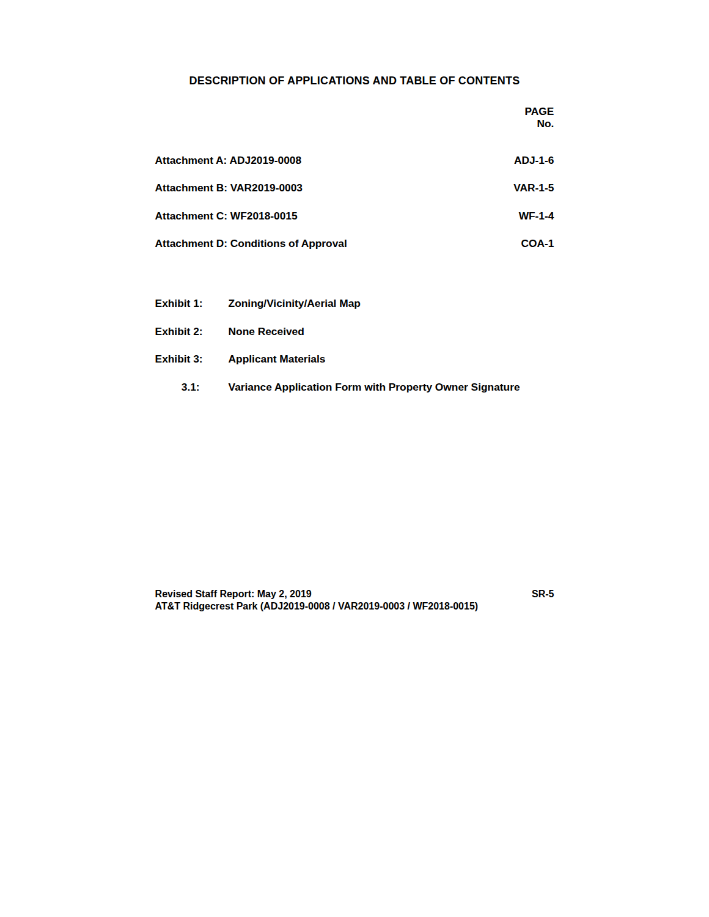DESCRIPTION OF APPLICATIONS AND TABLE OF CONTENTS
PAGE
No.
| Attachment A: ADJ2019-0008 | ADJ-1-6 |
| Attachment B: VAR2019-0003 | VAR-1-5 |
| Attachment C: WF2018-0015 | WF-1-4 |
| Attachment D: Conditions of Approval | COA-1 |
| Exhibit 1: | Zoning/Vicinity/Aerial Map |
| Exhibit 2: | None Received |
| Exhibit 3: | Applicant Materials |
| 3.1: | Variance Application Form with Property Owner Signature |
Revised Staff Report: May 2, 2019
SR-5
AT&T Ridgecrest Park (ADJ2019-0008 / VAR2019-0003 / WF2018-0015)